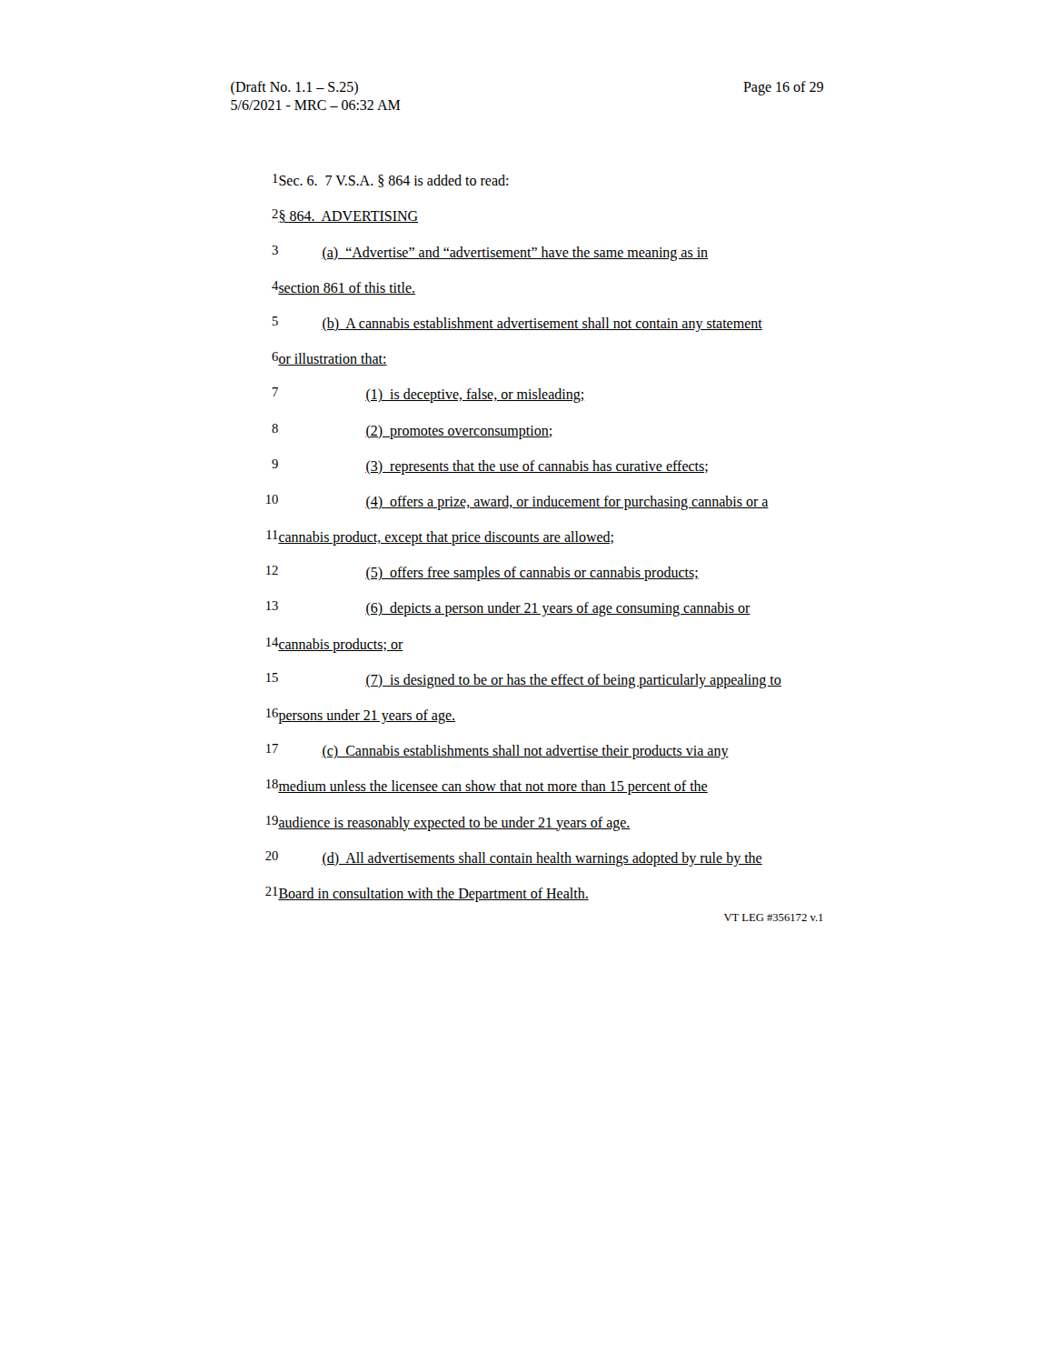(Draft No. 1.1 – S.25)
5/6/2021 - MRC – 06:32 AM
Page 16 of 29
| 1 | Sec. 6. 7 V.S.A. § 864 is added to read: |
| 2 | § 864. ADVERTISING |
| 3 | (a) “Advertise” and “advertisement” have the same meaning as in |
| 4 | section 861 of this title. |
| 5 | (b) A cannabis establishment advertisement shall not contain any statement |
| 6 | or illustration that: |
| 7 | (1) is deceptive, false, or misleading; |
| 8 | (2) promotes overconsumption; |
| 9 | (3) represents that the use of cannabis has curative effects; |
| 10 | (4) offers a prize, award, or inducement for purchasing cannabis or a |
| 11 | cannabis product, except that price discounts are allowed; |
| 12 | (5) offers free samples of cannabis or cannabis products; |
| 13 | (6) depicts a person under 21 years of age consuming cannabis or |
| 14 | cannabis products; or |
| 15 | (7) is designed to be or has the effect of being particularly appealing to |
| 16 | persons under 21 years of age. |
| 17 | (c) Cannabis establishments shall not advertise their products via any |
| 18 | medium unless the licensee can show that not more than 15 percent of the |
| 19 | audience is reasonably expected to be under 21 years of age. |
| 20 | (d) All advertisements shall contain health warnings adopted by rule by the |
| 21 | Board in consultation with the Department of Health. |
VT LEG #356172 v.1